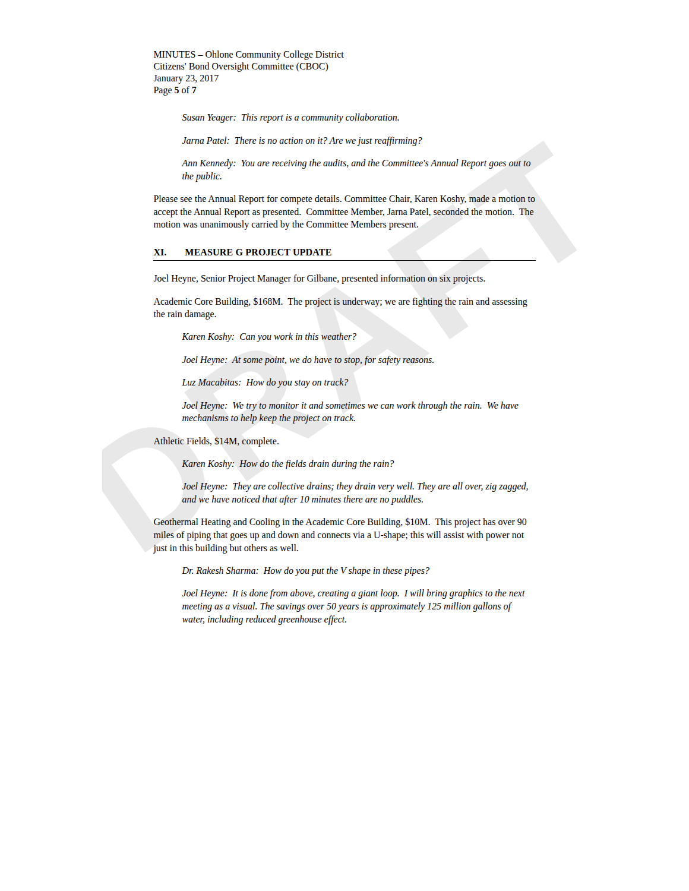DRAFT
MINUTES – Ohlone Community College District
Citizens' Bond Oversight Committee (CBOC)
January 23, 2017
Page 5 of 7
Susan Yeager: This report is a community collaboration.
Jarna Patel: There is no action on it? Are we just reaffirming?
Ann Kennedy: You are receiving the audits, and the Committee's Annual Report goes out to the public.
Please see the Annual Report for compete details. Committee Chair, Karen Koshy, made a motion to accept the Annual Report as presented. Committee Member, Jarna Patel, seconded the motion. The motion was unanimously carried by the Committee Members present.
XI. MEASURE G PROJECT UPDATE
Joel Heyne, Senior Project Manager for Gilbane, presented information on six projects.
Academic Core Building, $168M. The project is underway; we are fighting the rain and assessing the rain damage.
Karen Koshy: Can you work in this weather?
Joel Heyne: At some point, we do have to stop, for safety reasons.
Luz Macabitas: How do you stay on track?
Joel Heyne: We try to monitor it and sometimes we can work through the rain. We have mechanisms to help keep the project on track.
Athletic Fields, $14M, complete.
Karen Koshy: How do the fields drain during the rain?
Joel Heyne: They are collective drains; they drain very well. They are all over, zig zagged, and we have noticed that after 10 minutes there are no puddles.
Geothermal Heating and Cooling in the Academic Core Building, $10M. This project has over 90 miles of piping that goes up and down and connects via a U-shape; this will assist with power not just in this building but others as well.
Dr. Rakesh Sharma: How do you put the V shape in these pipes?
Joel Heyne: It is done from above, creating a giant loop. I will bring graphics to the next meeting as a visual. The savings over 50 years is approximately 125 million gallons of water, including reduced greenhouse effect.